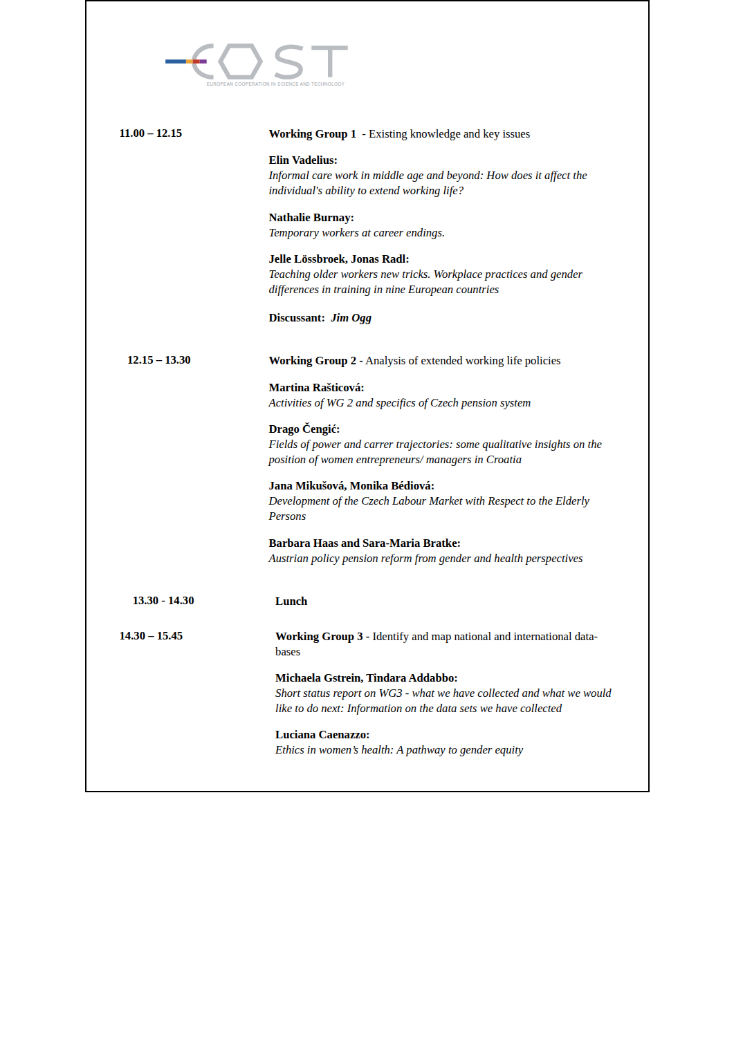EUROPEAN COOPERATION IN SCIENCE AND TECHNOLOGY
| 11.00 – 12.15 | Working Group 1 - Existing knowledge and key issues Elin Vadelius: Informal care work in middle age and beyond: How does it affect the individual's ability to extend working life? Nathalie Burnay: Temporary workers at career endings. Jelle Lössbroek, Jonas Radl: Teaching older workers new tricks. Workplace practices and gender differences in training in nine European countries Discussant: Jim Ogg |
| 12.15 – 13.30 | Working Group 2 - Analysis of extended working life policies Martina Rašticová: Activities of WG 2 and specifics of Czech pension system Drago Čengić: Fields of power and carrer trajectories: some qualitative insights on the position of women entrepreneurs/ managers in Croatia Jana Mikušová, Monika Bédiová: Development of the Czech Labour Market with Respect to the Elderly Persons Barbara Haas and Sara-Maria Bratke: Austrian policy pension reform from gender and health perspectives |
| 13.30 - 14.30 | Lunch |
| 14.30 – 15.45 | Working Group 3 - Identify and map national and international data-bases Michaela Gstrein, Tindara Addabbo: Short status report on WG3 - what we have collected and what we would like to do next: Information on the data sets we have collected Luciana Caenazzo: Ethics in women’s health: A pathway to gender equity |